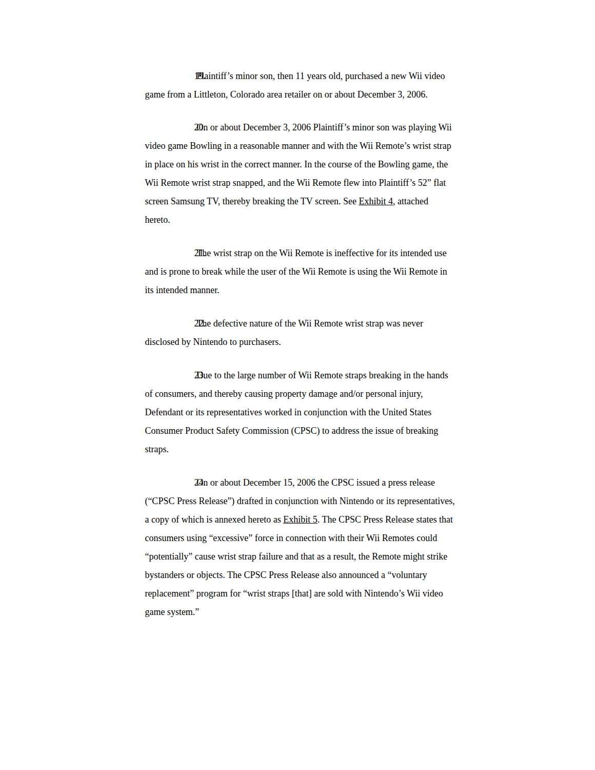19. Plaintiff’s minor son, then 11 years old, purchased a new Wii video game from a Littleton, Colorado area retailer on or about December 3, 2006.
20. On or about December 3, 2006 Plaintiff’s minor son was playing Wii video game Bowling in a reasonable manner and with the Wii Remote’s wrist strap in place on his wrist in the correct manner. In the course of the Bowling game, the Wii Remote wrist strap snapped, and the Wii Remote flew into Plaintiff’s 52” flat screen Samsung TV, thereby breaking the TV screen. See Exhibit 4, attached hereto.
21. The wrist strap on the Wii Remote is ineffective for its intended use and is prone to break while the user of the Wii Remote is using the Wii Remote in its intended manner.
22. The defective nature of the Wii Remote wrist strap was never disclosed by Nintendo to purchasers.
23. Due to the large number of Wii Remote straps breaking in the hands of consumers, and thereby causing property damage and/or personal injury, Defendant or its representatives worked in conjunction with the United States Consumer Product Safety Commission (CPSC) to address the issue of breaking straps.
24. On or about December 15, 2006 the CPSC issued a press release (“CPSC Press Release”) drafted in conjunction with Nintendo or its representatives, a copy of which is annexed hereto as Exhibit 5. The CPSC Press Release states that consumers using “excessive” force in connection with their Wii Remotes could “potentially” cause wrist strap failure and that as a result, the Remote might strike bystanders or objects. The CPSC Press Release also announced a “voluntary replacement” program for “wrist straps [that] are sold with Nintendo’s Wii video game system.”